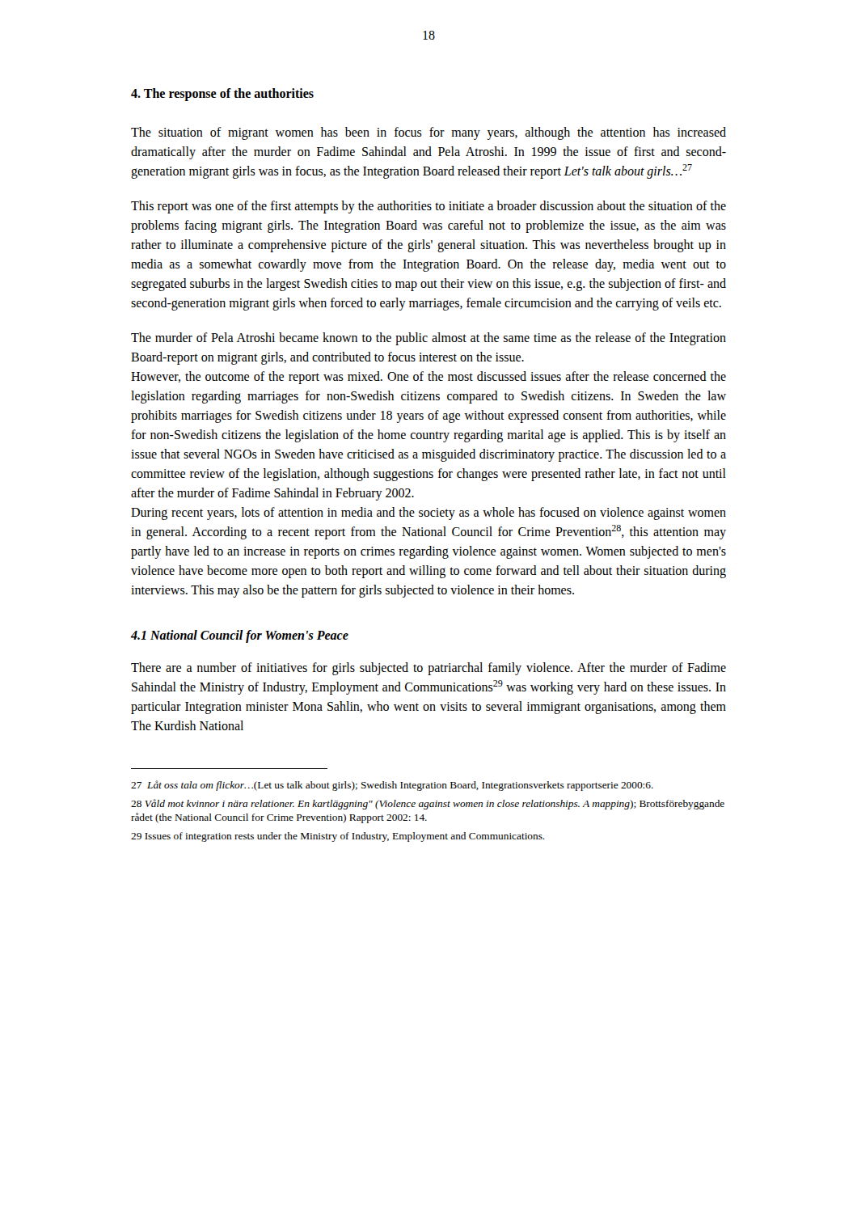18
4. The response of the authorities
The situation of migrant women has been in focus for many years, although the attention has increased dramatically after the murder on Fadime Sahindal and Pela Atroshi. In 1999 the issue of first and second-generation migrant girls was in focus, as the Integration Board released their report Let's talk about girls…27
This report was one of the first attempts by the authorities to initiate a broader discussion about the situation of the problems facing migrant girls. The Integration Board was careful not to problemize the issue, as the aim was rather to illuminate a comprehensive picture of the girls' general situation. This was nevertheless brought up in media as a somewhat cowardly move from the Integration Board. On the release day, media went out to segregated suburbs in the largest Swedish cities to map out their view on this issue, e.g. the subjection of first- and second-generation migrant girls when forced to early marriages, female circumcision and the carrying of veils etc.
The murder of Pela Atroshi became known to the public almost at the same time as the release of the Integration Board-report on migrant girls, and contributed to focus interest on the issue.
However, the outcome of the report was mixed. One of the most discussed issues after the release concerned the legislation regarding marriages for non-Swedish citizens compared to Swedish citizens. In Sweden the law prohibits marriages for Swedish citizens under 18 years of age without expressed consent from authorities, while for non-Swedish citizens the legislation of the home country regarding marital age is applied. This is by itself an issue that several NGOs in Sweden have criticised as a misguided discriminatory practice. The discussion led to a committee review of the legislation, although suggestions for changes were presented rather late, in fact not until after the murder of Fadime Sahindal in February 2002.
During recent years, lots of attention in media and the society as a whole has focused on violence against women in general. According to a recent report from the National Council for Crime Prevention28, this attention may partly have led to an increase in reports on crimes regarding violence against women. Women subjected to men's violence have become more open to both report and willing to come forward and tell about their situation during interviews. This may also be the pattern for girls subjected to violence in their homes.
4.1 National Council for Women's Peace
There are a number of initiatives for girls subjected to patriarchal family violence. After the murder of Fadime Sahindal the Ministry of Industry, Employment and Communications29 was working very hard on these issues. In particular Integration minister Mona Sahlin, who went on visits to several immigrant organisations, among them The Kurdish National
27 Låt oss tala om flickor…(Let us talk about girls); Swedish Integration Board, Integrationsverkets rapportserie 2000:6.
28 Våld mot kvinnor i nära relationer. En kartläggning" (Violence against women in close relationships. A mapping); Brottsförebyggande rådet (the National Council for Crime Prevention) Rapport 2002: 14.
29 Issues of integration rests under the Ministry of Industry, Employment and Communications.